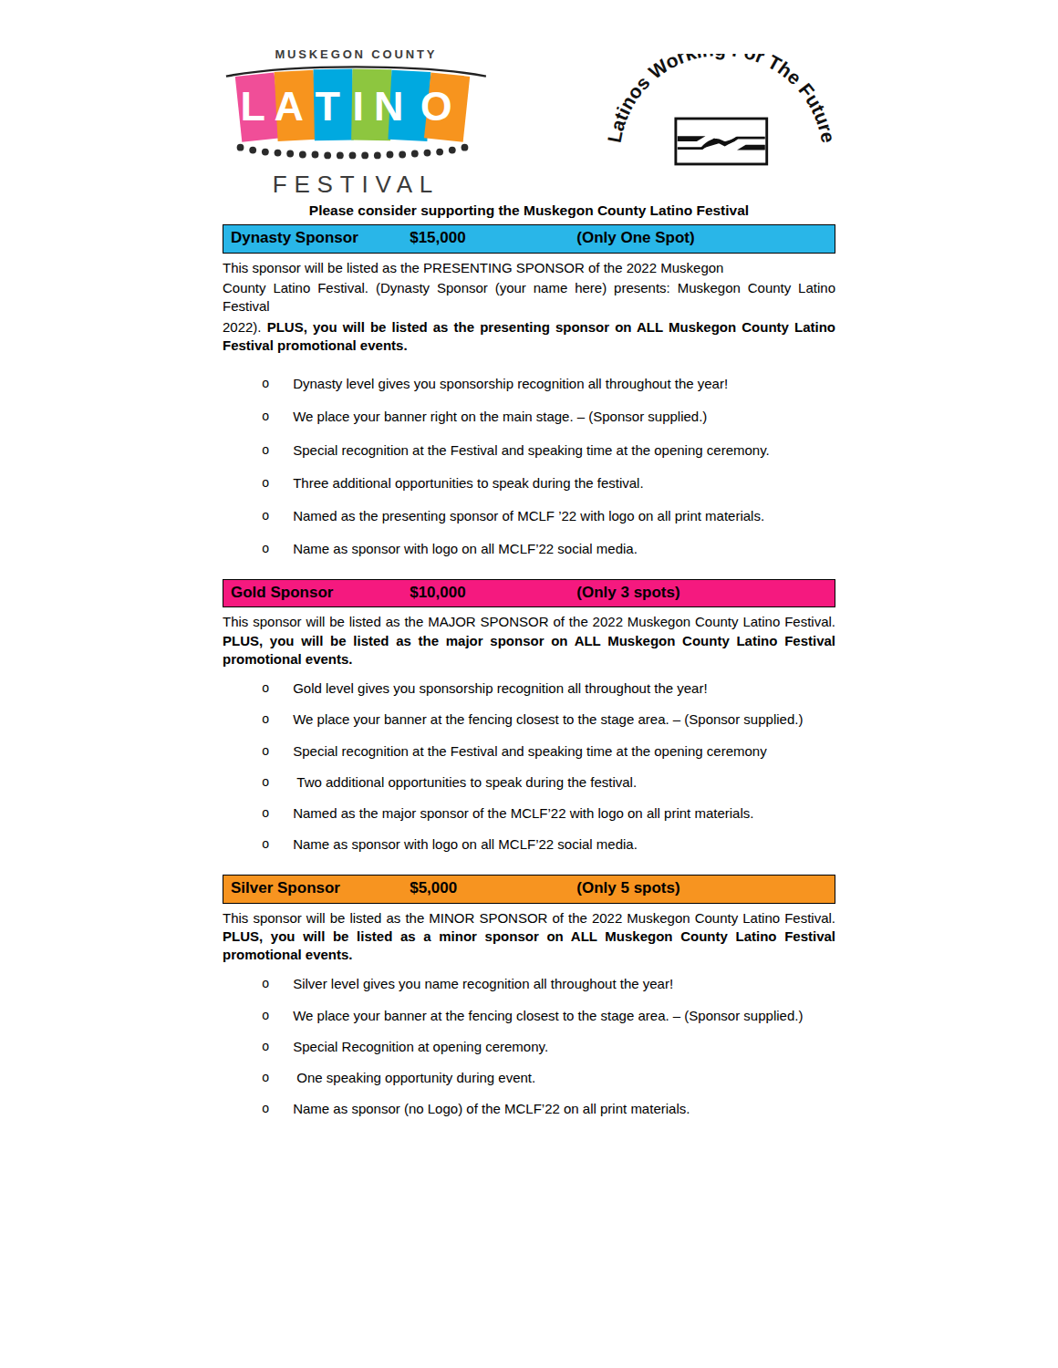Muskegon County
L A T I N O
Festival
Latinos Working For The Future
Please consider supporting the Muskegon County Latino Festival
Dynasty Sponsor $15,000 (Only One Spot)
This sponsor will be listed as the PRESENTING SPONSOR of the 2022 Muskegon
County Latino Festival. (Dynasty Sponsor (your name here) presents: Muskegon County Latino Festival
2022). PLUS, you will be listed as the presenting sponsor on ALL Muskegon County Latino Festival promotional events.
Dynasty level gives you sponsorship recognition all throughout the year!
We place your banner right on the main stage. – (Sponsor supplied.)
Special recognition at the Festival and speaking time at the opening ceremony.
Three additional opportunities to speak during the festival.
Named as the presenting sponsor of MCLF ’22 with logo on all print materials.
Name as sponsor with logo on all MCLF’22 social media.
Gold Sponsor $10,000 (Only 3 spots)
This sponsor will be listed as the MAJOR SPONSOR of the 2022 Muskegon County Latino Festival. PLUS, you will be listed as the major sponsor on ALL Muskegon County Latino Festival promotional events.
Gold level gives you sponsorship recognition all throughout the year!
We place your banner at the fencing closest to the stage area. – (Sponsor supplied.)
Special recognition at the Festival and speaking time at the opening ceremony
Two additional opportunities to speak during the festival.
Named as the major sponsor of the MCLF’22 with logo on all print materials.
Name as sponsor with logo on all MCLF’22 social media.
Silver Sponsor $5,000 (Only 5 spots)
This sponsor will be listed as the MINOR SPONSOR of the 2022 Muskegon County Latino Festival. PLUS, you will be listed as a minor sponsor on ALL Muskegon County Latino Festival promotional events.
Silver level gives you name recognition all throughout the year!
We place your banner at the fencing closest to the stage area. – (Sponsor supplied.)
Special Recognition at opening ceremony.
One speaking opportunity during event.
Name as sponsor (no Logo) of the MCLF’22 on all print materials.